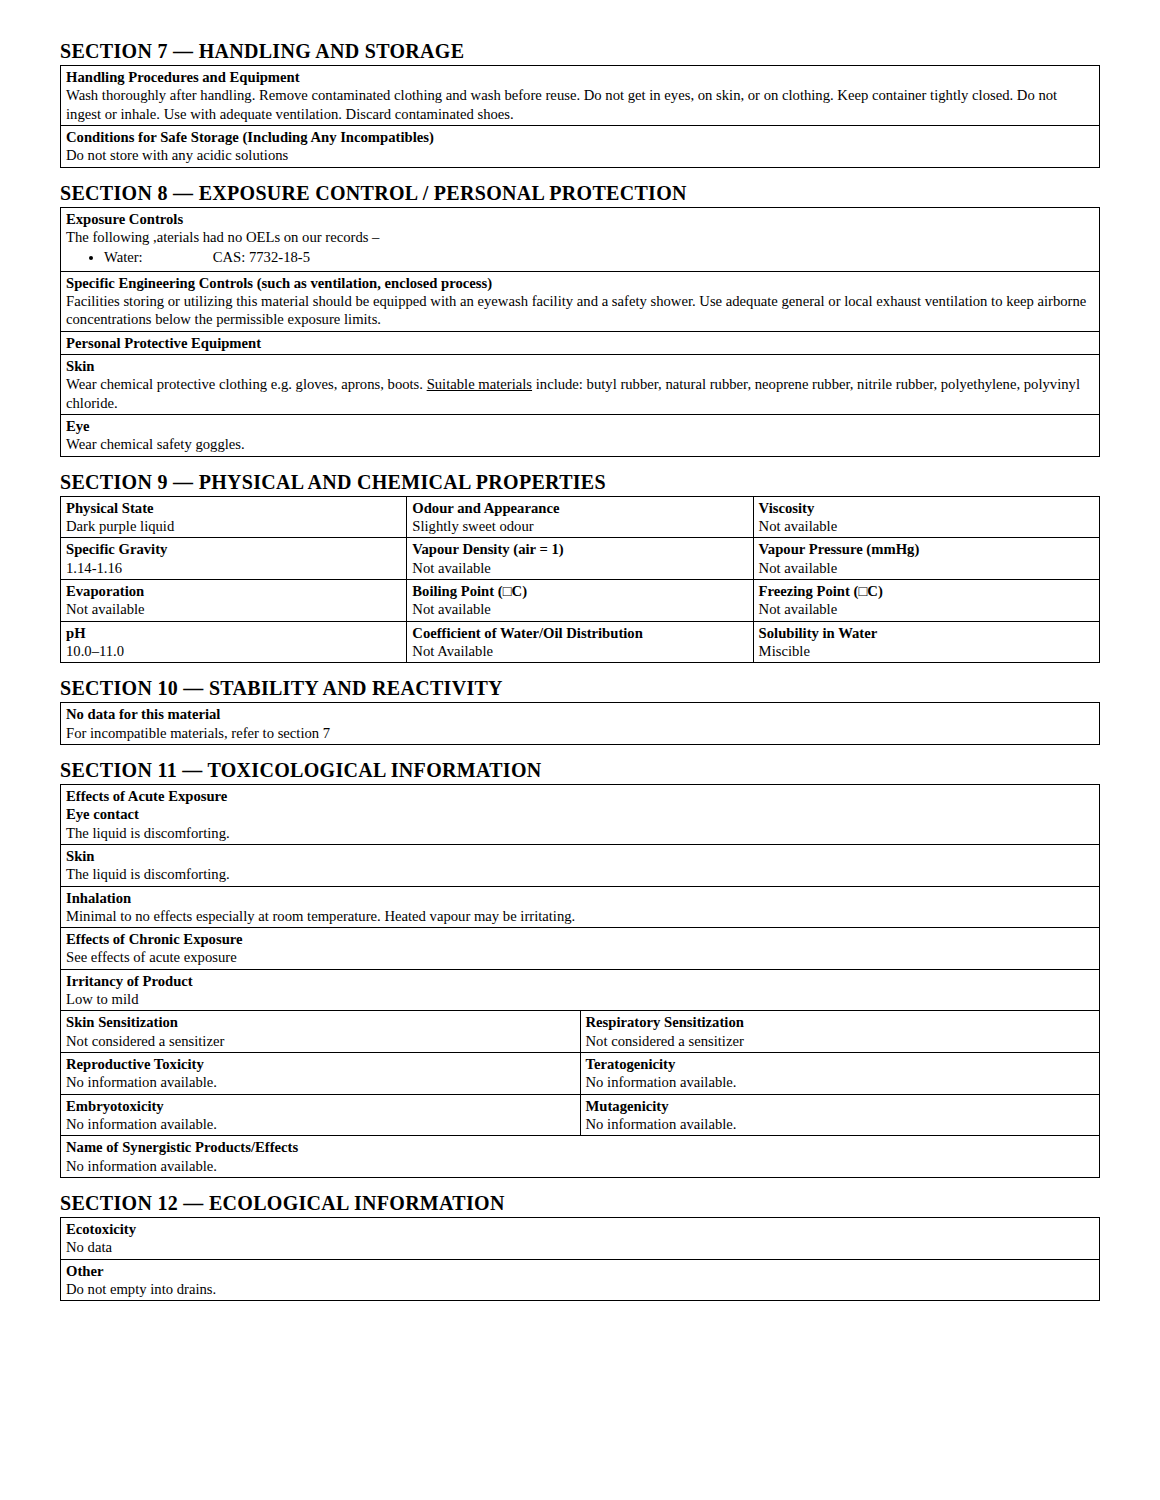SECTION 7 — HANDLING AND STORAGE
| Handling Procedures and Equipment Wash thoroughly after handling. Remove contaminated clothing and wash before reuse. Do not get in eyes, on skin, or on clothing. Keep container tightly closed. Do not ingest or inhale. Use with adequate ventilation. Discard contaminated shoes. |
| Conditions for Safe Storage (Including Any Incompatibles) Do not store with any acidic solutions |
SECTION 8 — EXPOSURE CONTROL / PERSONAL PROTECTION
| Exposure Controls The following ,aterials had no OELs on our records – Water: CAS: 7732-18-5 |
| Specific Engineering Controls (such as ventilation, enclosed process) Facilities storing or utilizing this material should be equipped with an eyewash facility and a safety shower. Use adequate general or local exhaust ventilation to keep airborne concentrations below the permissible exposure limits. |
| Personal Protective Equipment |
| Skin Wear chemical protective clothing e.g. gloves, aprons, boots. Suitable materials include: butyl rubber, natural rubber, neoprene rubber, nitrile rubber, polyethylene, polyvinyl chloride. |
| Eye Wear chemical safety goggles. |
SECTION 9 — PHYSICAL AND CHEMICAL PROPERTIES
| Physical State Dark purple liquid | Odour and Appearance Slightly sweet odour | Viscosity Not available |
| Specific Gravity 1.14-1.16 | Vapour Density (air = 1) Not available | Vapour Pressure (mmHg) Not available |
| Evaporation Not available | Boiling Point (□C) Not available | Freezing Point (□C) Not available |
| pH 10.0–11.0 | Coefficient of Water/Oil Distribution Not Available | Solubility in Water Miscible |
SECTION 10 — STABILITY AND REACTIVITY
| No data for this material For incompatible materials, refer to section 7 |
SECTION 11 — TOXICOLOGICAL INFORMATION
| Effects of Acute Exposure Eye contact The liquid is discomforting. |
| Skin The liquid is discomforting. |
| Inhalation Minimal to no effects especially at room temperature. Heated vapour may be irritating. |
| Effects of Chronic Exposure See effects of acute exposure |
| Irritancy of Product Low to mild |
| Skin Sensitization Not considered a sensitizer | Respiratory Sensitization Not considered a sensitizer |
| Reproductive Toxicity No information available. | Teratogenicity No information available. |
| Embryotoxicity No information available. | Mutagenicity No information available. |
| Name of Synergistic Products/Effects No information available. |
SECTION 12 — ECOLOGICAL INFORMATION
| Ecotoxicity No data |
| Other Do not empty into drains. |